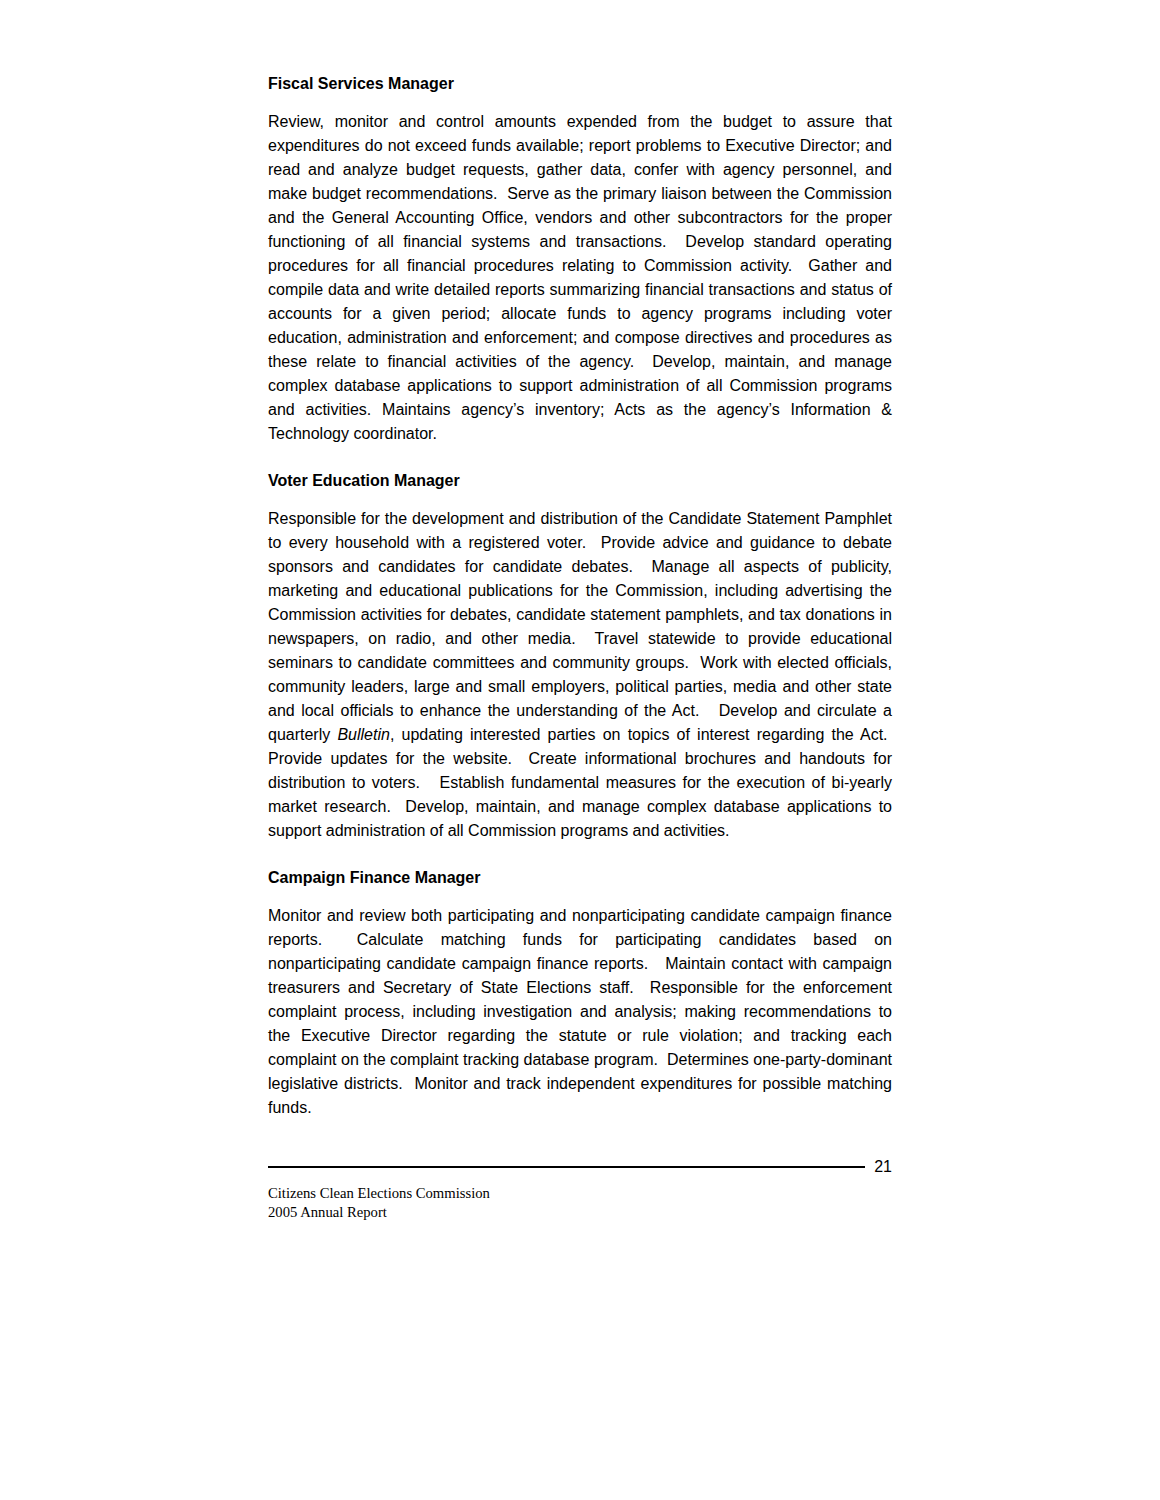Fiscal Services Manager
Review, monitor and control amounts expended from the budget to assure that expenditures do not exceed funds available; report problems to Executive Director; and read and analyze budget requests, gather data, confer with agency personnel, and make budget recommendations. Serve as the primary liaison between the Commission and the General Accounting Office, vendors and other subcontractors for the proper functioning of all financial systems and transactions. Develop standard operating procedures for all financial procedures relating to Commission activity. Gather and compile data and write detailed reports summarizing financial transactions and status of accounts for a given period; allocate funds to agency programs including voter education, administration and enforcement; and compose directives and procedures as these relate to financial activities of the agency. Develop, maintain, and manage complex database applications to support administration of all Commission programs and activities. Maintains agency’s inventory; Acts as the agency’s Information & Technology coordinator.
Voter Education Manager
Responsible for the development and distribution of the Candidate Statement Pamphlet to every household with a registered voter. Provide advice and guidance to debate sponsors and candidates for candidate debates. Manage all aspects of publicity, marketing and educational publications for the Commission, including advertising the Commission activities for debates, candidate statement pamphlets, and tax donations in newspapers, on radio, and other media. Travel statewide to provide educational seminars to candidate committees and community groups. Work with elected officials, community leaders, large and small employers, political parties, media and other state and local officials to enhance the understanding of the Act. Develop and circulate a quarterly Bulletin, updating interested parties on topics of interest regarding the Act. Provide updates for the website. Create informational brochures and handouts for distribution to voters. Establish fundamental measures for the execution of bi-yearly market research. Develop, maintain, and manage complex database applications to support administration of all Commission programs and activities.
Campaign Finance Manager
Monitor and review both participating and nonparticipating candidate campaign finance reports. Calculate matching funds for participating candidates based on nonparticipating candidate campaign finance reports. Maintain contact with campaign treasurers and Secretary of State Elections staff. Responsible for the enforcement complaint process, including investigation and analysis; making recommendations to the Executive Director regarding the statute or rule violation; and tracking each complaint on the complaint tracking database program. Determines one-party-dominant legislative districts. Monitor and track independent expenditures for possible matching funds.
21
Citizens Clean Elections Commission
2005 Annual Report